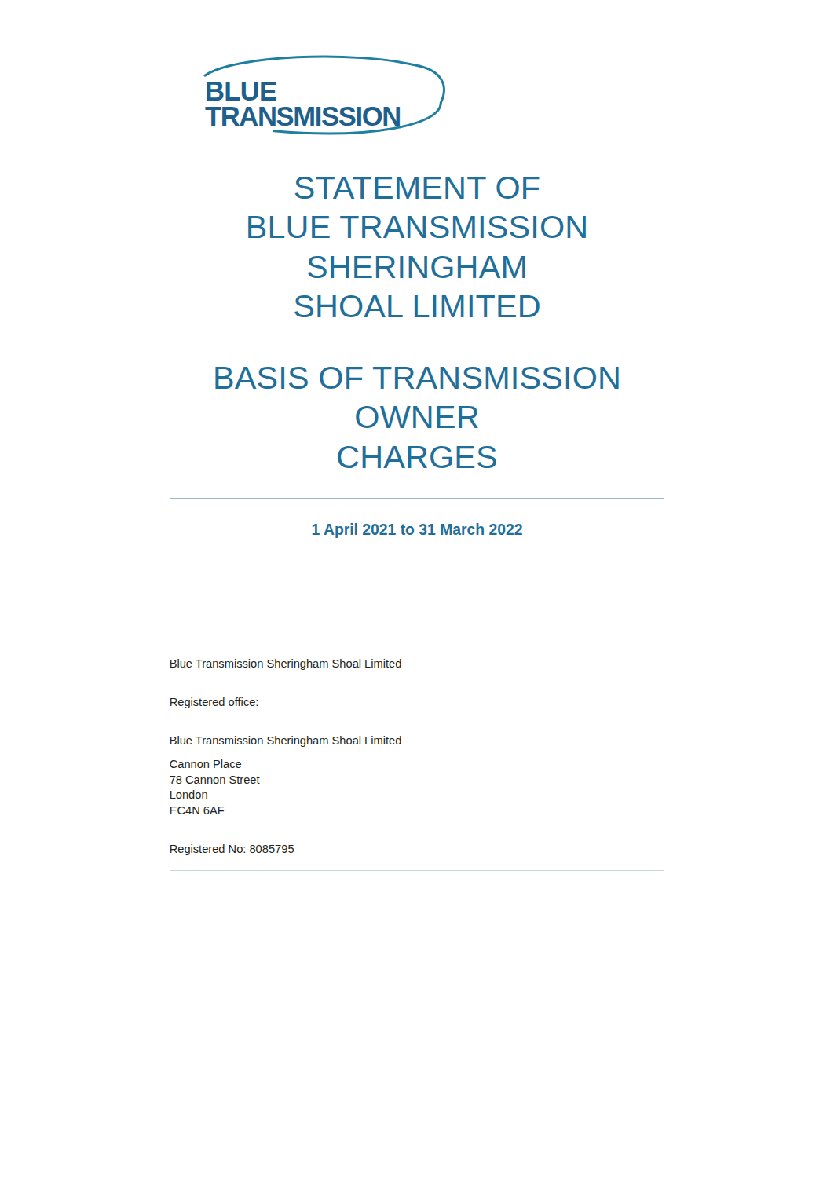Blue Transmission BLUE TRANSMISSION
STATEMENT OF
BLUE TRANSMISSION SHERINGHAM
SHOAL LIMITED BASIS OF TRANSMISSION OWNER
CHARGES
1 April 2021 to 31 March 2022
Blue Transmission Sheringham Shoal Limited
Registered office:
Blue Transmission Sheringham Shoal Limited
Cannon Place 78 Cannon Street London EC4N 6AF
Registered No: 8085795